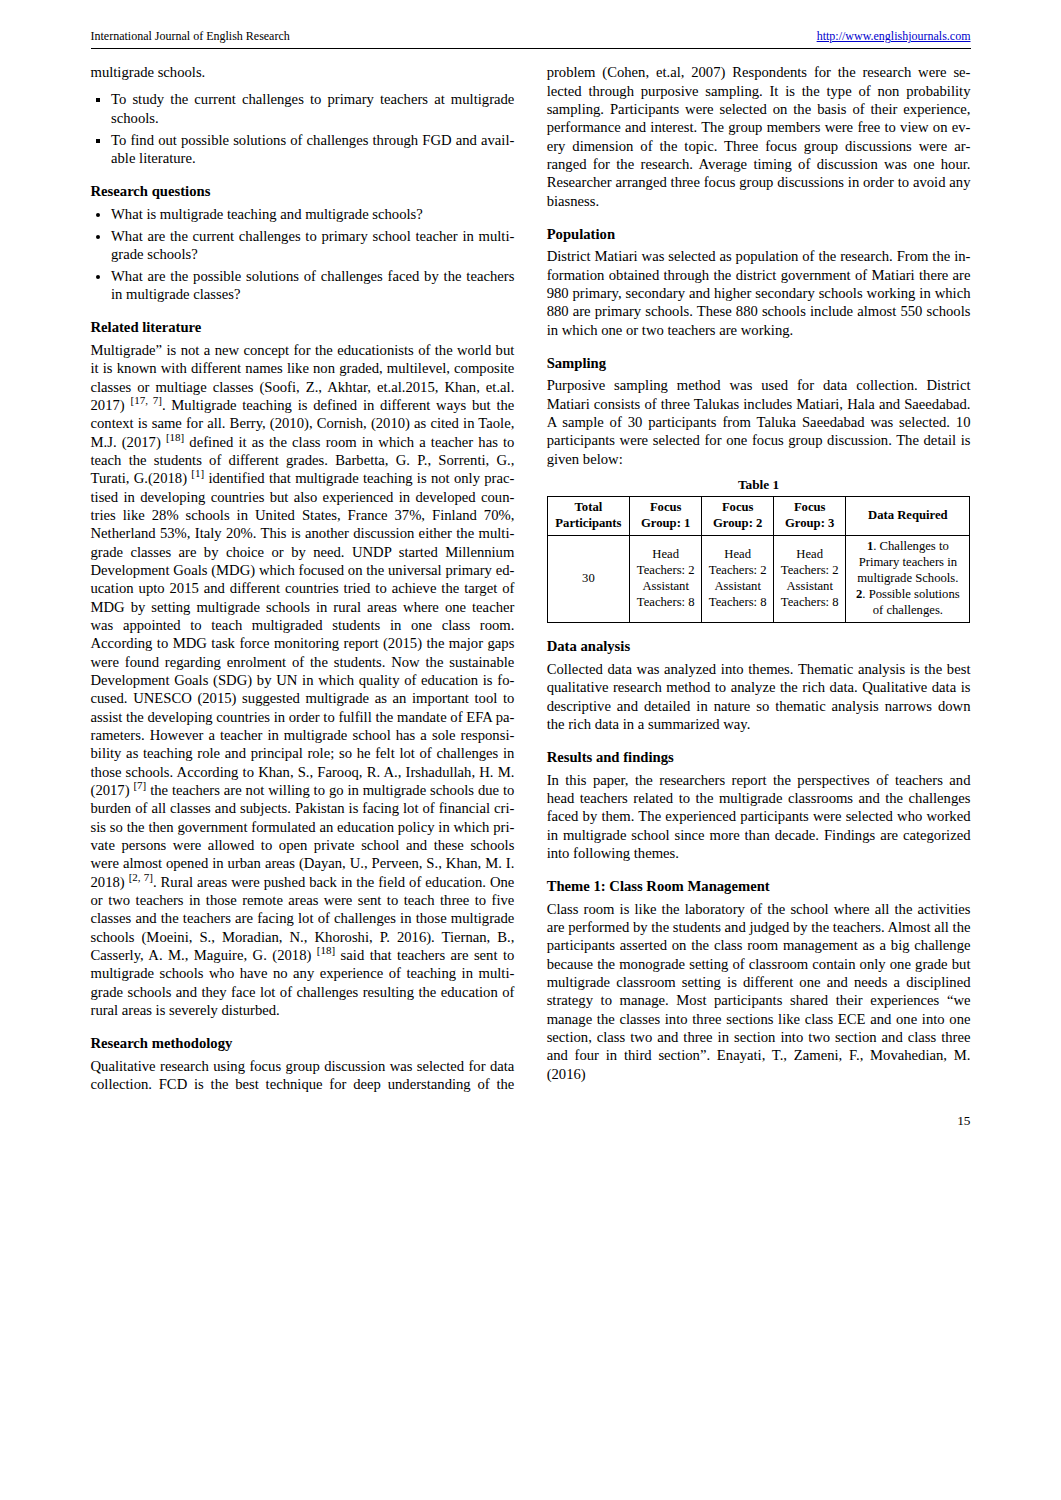International Journal of English Research http://www.englishjournals.com
multigrade schools.
To study the current challenges to primary teachers at multigrade schools.
To find out possible solutions of challenges through FGD and available literature.
Research questions
What is multigrade teaching and multigrade schools?
What are the current challenges to primary school teacher in multigrade schools?
What are the possible solutions of challenges faced by the teachers in multigrade classes?
Related literature
Multigrade” is not a new concept for the educationists of the world but it is known with different names like non graded, multilevel, composite classes or multiage classes (Soofi, Z., Akhtar, et.al.2015, Khan, et.al. 2017) [17, 7]. Multigrade teaching is defined in different ways but the context is same for all. Berry, (2010), Cornish, (2010) as cited in Taole, M.J. (2017) [18] defined it as the class room in which a teacher has to teach the students of different grades. Barbetta, G. P., Sorrenti, G., Turati, G.(2018) [1] identified that multigrade teaching is not only practised in developing countries but also experienced in developed countries like 28% schools in United States, France 37%, Finland 70%, Netherland 53%, Italy 20%. This is another discussion either the multigrade classes are by choice or by need. UNDP started Millennium Development Goals (MDG) which focused on the universal primary education upto 2015 and different countries tried to achieve the target of MDG by setting multigrade schools in rural areas where one teacher was appointed to teach multigraded students in one class room. According to MDG task force monitoring report (2015) the major gaps were found regarding enrolment of the students. Now the sustainable Development Goals (SDG) by UN in which quality of education is focused. UNESCO (2015) suggested multigrade as an important tool to assist the developing countries in order to fulfill the mandate of EFA parameters. However a teacher in multigrade school has a sole responsibility as teaching role and principal role; so he felt lot of challenges in those schools. According to Khan, S., Farooq, R. A., Irshadullah, H. M. (2017) [7] the teachers are not willing to go in multigrade schools due to burden of all classes and subjects. Pakistan is facing lot of financial crisis so the then government formulated an education policy in which private persons were allowed to open private school and these schools were almost opened in urban areas (Dayan, U., Perveen, S., Khan, M. I. 2018) [2, 7]. Rural areas were pushed back in the field of education. One or two teachers in those remote areas were sent to teach three to five classes and the teachers are facing lot of challenges in those multigrade schools (Moeini, S., Moradian, N., Khoroshi, P. 2016). Tiernan, B., Casserly, A. M., Maguire, G. (2018) [18] said that teachers are sent to multigrade schools who have no any experience of teaching in multigrade schools and they face lot of challenges resulting the education of rural areas is severely disturbed.
Research methodology
Qualitative research using focus group discussion was selected for data collection. FCD is the best technique for deep understanding of the problem (Cohen, et.al, 2007) Respondents for the research were selected through purposive sampling. It is the type of non probability sampling. Participants were selected on the basis of their experience, performance and interest. The group members were free to view on every dimension of the topic. Three focus group discussions were arranged for the research. Average timing of discussion was one hour. Researcher arranged three focus group discussions in order to avoid any biasness.
Population
District Matiari was selected as population of the research. From the information obtained through the district government of Matiari there are 980 primary, secondary and higher secondary schools working in which 880 are primary schools. These 880 schools include almost 550 schools in which one or two teachers are working.
Sampling
Purposive sampling method was used for data collection. District Matiari consists of three Talukas includes Matiari, Hala and Saeedabad. A sample of 30 participants from Taluka Saeedabad was selected. 10 participants were selected for one focus group discussion. The detail is given below:
Table 1
| Total Participants | Focus Group: 1 | Focus Group: 2 | Focus Group: 3 | Data Required |
| --- | --- | --- | --- | --- |
| 30 | Head Teachers: 2 Assistant Teachers: 8 | Head Teachers: 2 Assistant Teachers: 8 | Head Teachers: 2 Assistant Teachers: 8 | 1 . Challenges to Primary teachers in multigrade Schools. 2 . Possible solutions of challenges. |
Data analysis
Collected data was analyzed into themes. Thematic analysis is the best qualitative research method to analyze the rich data. Qualitative data is descriptive and detailed in nature so thematic analysis narrows down the rich data in a summarized way.
Results and findings
In this paper, the researchers report the perspectives of teachers and head teachers related to the multigrade classrooms and the challenges faced by them. The experienced participants were selected who worked in multigrade school since more than decade. Findings are categorized into following themes.
Theme 1: Class Room Management
Class room is like the laboratory of the school where all the activities are performed by the students and judged by the teachers. Almost all the participants asserted on the class room management as a big challenge because the monograde setting of classroom contain only one grade but multigrade classroom setting is different one and needs a disciplined strategy to manage. Most participants shared their experiences “we manage the classes into three sections like class ECE and one into one section, class two and three in section into two section and class three and four in third section”. Enayati, T., Zameni, F., Movahedian, M. (2016)
15